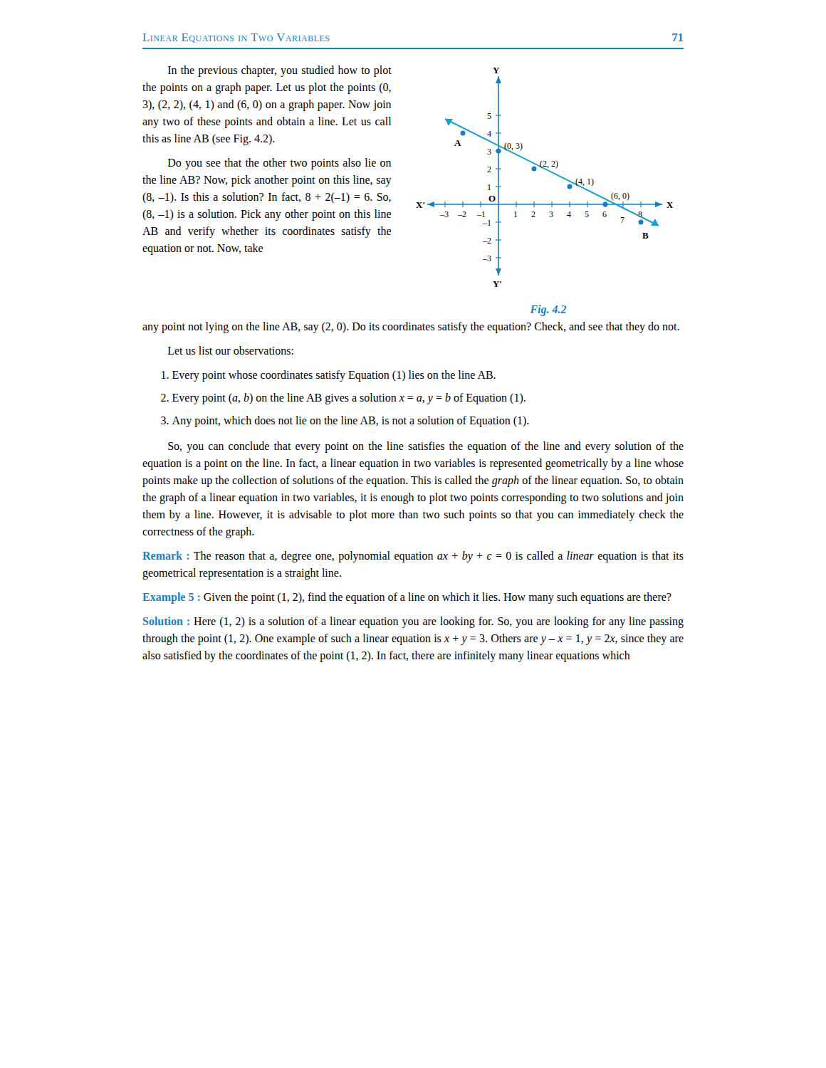Linear Equations in Two Variables 71
Y X X′ Y′ O 1 2 3 4 5 6 7 8 –1 –2 –3 1 2 3 4 5 –1 –2 –3 (0, 3) (2, 2) (4, 1) (6, 0) A B
Fig. 4.2
In the previous chapter, you studied how to plot the points on a graph paper. Let us plot the points (0, 3), (2, 2), (4, 1) and (6, 0) on a graph paper. Now join any two of these points and obtain a line. Let us call this as line AB (see Fig. 4.2).
Do you see that the other two points also lie on the line AB? Now, pick another point on this line, say (8, –1). Is this a solution? In fact, 8 + 2(–1) = 6. So, (8, –1) is a solution. Pick any other point on this line AB and verify whether its coordinates satisfy the equation or not. Now, take
any point not lying on the line AB, say (2, 0). Do its coordinates satisfy the equation? Check, and see that they do not.
Let us list our observations:
Every point whose coordinates satisfy Equation (1) lies on the line AB.
Every point (a, b) on the line AB gives a solution x = a, y = b of Equation (1).
Any point, which does not lie on the line AB, is not a solution of Equation (1).
So, you can conclude that every point on the line satisfies the equation of the line and every solution of the equation is a point on the line. In fact, a linear equation in two variables is represented geometrically by a line whose points make up the collection of solutions of the equation. This is called the graph of the linear equation. So, to obtain the graph of a linear equation in two variables, it is enough to plot two points corresponding to two solutions and join them by a line. However, it is advisable to plot more than two such points so that you can immediately check the correctness of the graph.
Remark : The reason that a, degree one, polynomial equation ax + by + c = 0 is called a linear equation is that its geometrical representation is a straight line.
Example 5 : Given the point (1, 2), find the equation of a line on which it lies. How many such equations are there?
Solution : Here (1, 2) is a solution of a linear equation you are looking for. So, you are looking for any line passing through the point (1, 2). One example of such a linear equation is x + y = 3. Others are y – x = 1, y = 2x, since they are also satisfied by the coordinates of the point (1, 2). In fact, there are infinitely many linear equations which